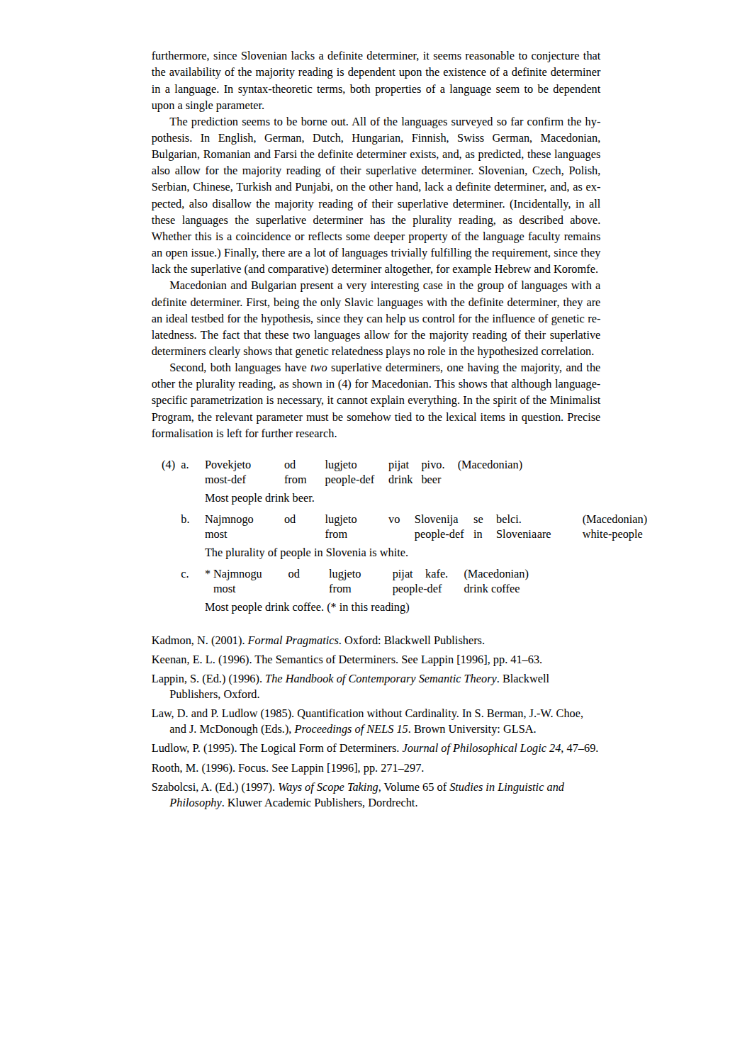furthermore, since Slovenian lacks a definite determiner, it seems reasonable to conjecture that the availability of the majority reading is dependent upon the existence of a definite determiner in a language. In syntax-theoretic terms, both properties of a language seem to be dependent upon a single parameter.
The prediction seems to be borne out. All of the languages surveyed so far confirm the hypothesis. In English, German, Dutch, Hungarian, Finnish, Swiss German, Macedonian, Bulgarian, Romanian and Farsi the definite determiner exists, and, as predicted, these languages also allow for the majority reading of their superlative determiner. Slovenian, Czech, Polish, Serbian, Chinese, Turkish and Punjabi, on the other hand, lack a definite determiner, and, as expected, also disallow the majority reading of their superlative determiner. (Incidentally, in all these languages the superlative determiner has the plurality reading, as described above. Whether this is a coincidence or reflects some deeper property of the language faculty remains an open issue.) Finally, there are a lot of languages trivially fulfilling the requirement, since they lack the superlative (and comparative) determiner altogether, for example Hebrew and Koromfe.
Macedonian and Bulgarian present a very interesting case in the group of languages with a definite determiner. First, being the only Slavic languages with the definite determiner, they are an ideal testbed for the hypothesis, since they can help us control for the influence of genetic relatedness. The fact that these two languages allow for the majority reading of their superlative determiners clearly shows that genetic relatedness plays no role in the hypothesized correlation.
Second, both languages have two superlative determiners, one having the majority, and the other the plurality reading, as shown in (4) for Macedonian. This shows that although language-specific parametrization is necessary, it cannot explain everything. In the spirit of the Minimalist Program, the relevant parameter must be somehow tied to the lexical items in question. Precise formalisation is left for further research.
(4)
a.
Povekjeto od lugjeto pijat pivo.(Macedonian)
most-def from people-def drink beer
Most people drink beer.
b.
Najmnogo od lugjeto vo Slovenija se belci. (Macedonian)
most from people-def in Slovenia are white-people
The plurality of people in Slovenia is white.
c.
*Najmnogu od lugjeto pijat kafe.(Macedonian)
most from people-def drink coffee
Most people drink coffee. (* in this reading)
Kadmon, N. (2001). Formal Pragmatics. Oxford: Blackwell Publishers.
Keenan, E. L. (1996). The Semantics of Determiners. See Lappin [1996], pp. 41–63.
Lappin, S. (Ed.) (1996). The Handbook of Contemporary Semantic Theory. Blackwell Publishers, Oxford.
Law, D. and P. Ludlow (1985). Quantification without Cardinality. In S. Berman, J.-W. Choe, and J. McDonough (Eds.), Proceedings of NELS 15. Brown University: GLSA.
Ludlow, P. (1995). The Logical Form of Determiners. Journal of Philosophical Logic 24, 47–69.
Rooth, M. (1996). Focus. See Lappin [1996], pp. 271–297.
Szabolcsi, A. (Ed.) (1997). Ways of Scope Taking, Volume 65 of Studies in Linguistic and Philosophy. Kluwer Academic Publishers, Dordrecht.